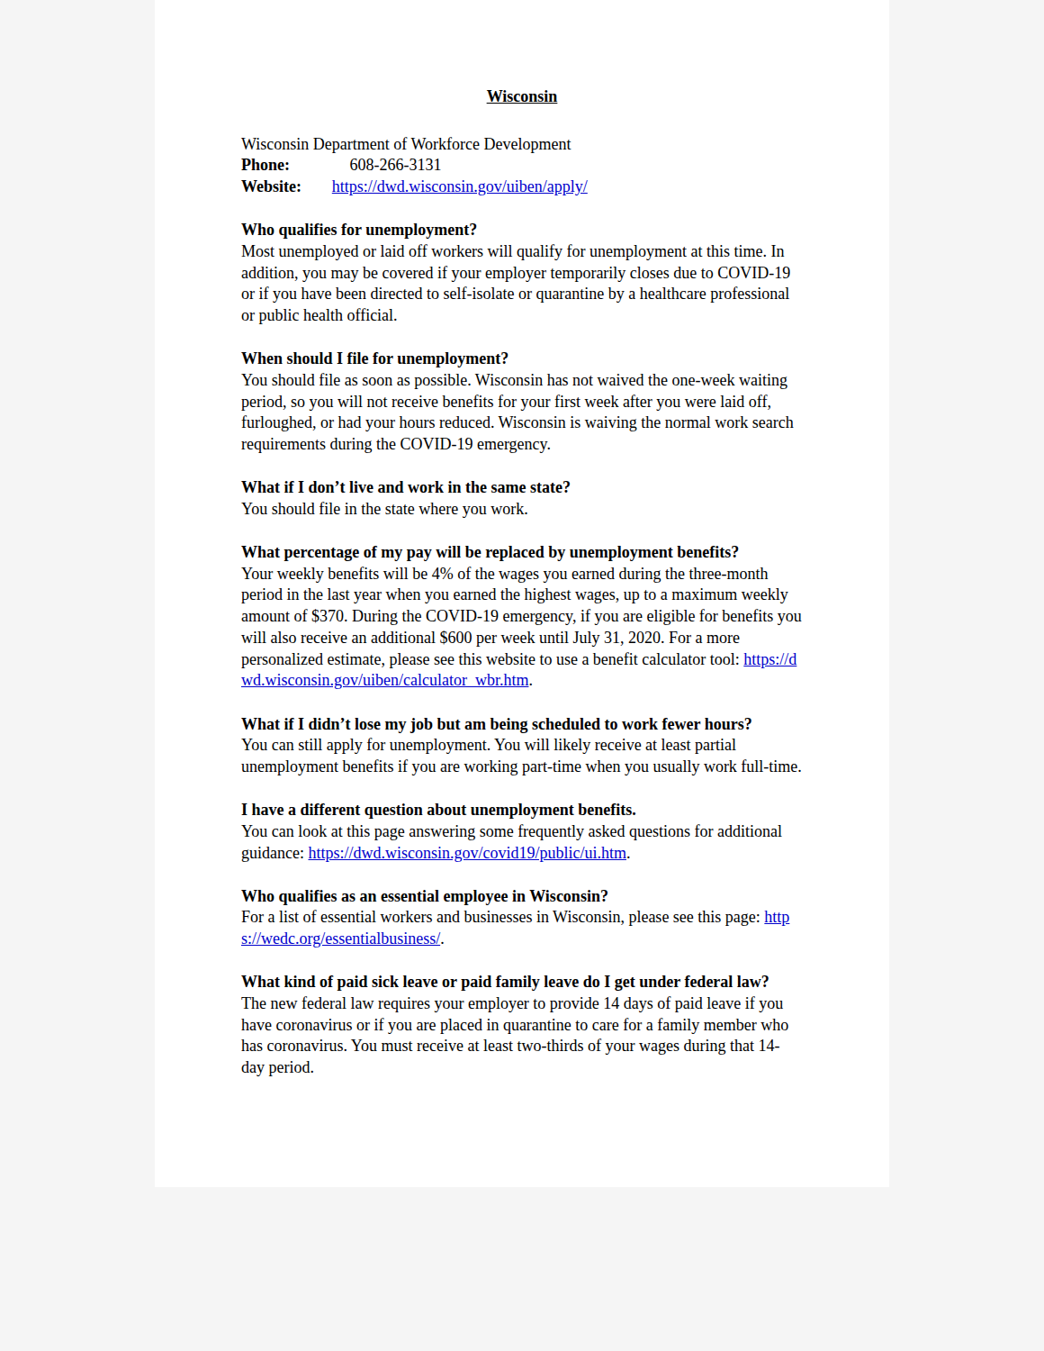Wisconsin
Wisconsin Department of Workforce Development
Phone: 608-266-3131
Website: https://dwd.wisconsin.gov/uiben/apply/
Who qualifies for unemployment?
Most unemployed or laid off workers will qualify for unemployment at this time. In addition, you may be covered if your employer temporarily closes due to COVID-19 or if you have been directed to self-isolate or quarantine by a healthcare professional or public health official.
When should I file for unemployment?
You should file as soon as possible. Wisconsin has not waived the one-week waiting period, so you will not receive benefits for your first week after you were laid off, furloughed, or had your hours reduced. Wisconsin is waiving the normal work search requirements during the COVID-19 emergency.
What if I don’t live and work in the same state?
You should file in the state where you work.
What percentage of my pay will be replaced by unemployment benefits?
Your weekly benefits will be 4% of the wages you earned during the three-month period in the last year when you earned the highest wages, up to a maximum weekly amount of $370. During the COVID-19 emergency, if you are eligible for benefits you will also receive an additional $600 per week until July 31, 2020. For a more personalized estimate, please see this website to use a benefit calculator tool: https://dwd.wisconsin.gov/uiben/calculator_wbr.htm.
What if I didn’t lose my job but am being scheduled to work fewer hours?
You can still apply for unemployment. You will likely receive at least partial unemployment benefits if you are working part-time when you usually work full-time.
I have a different question about unemployment benefits.
You can look at this page answering some frequently asked questions for additional guidance: https://dwd.wisconsin.gov/covid19/public/ui.htm.
Who qualifies as an essential employee in Wisconsin?
For a list of essential workers and businesses in Wisconsin, please see this page: https://wedc.org/essentialbusiness/.
What kind of paid sick leave or paid family leave do I get under federal law?
The new federal law requires your employer to provide 14 days of paid leave if you have coronavirus or if you are placed in quarantine to care for a family member who has coronavirus. You must receive at least two-thirds of your wages during that 14-day period.